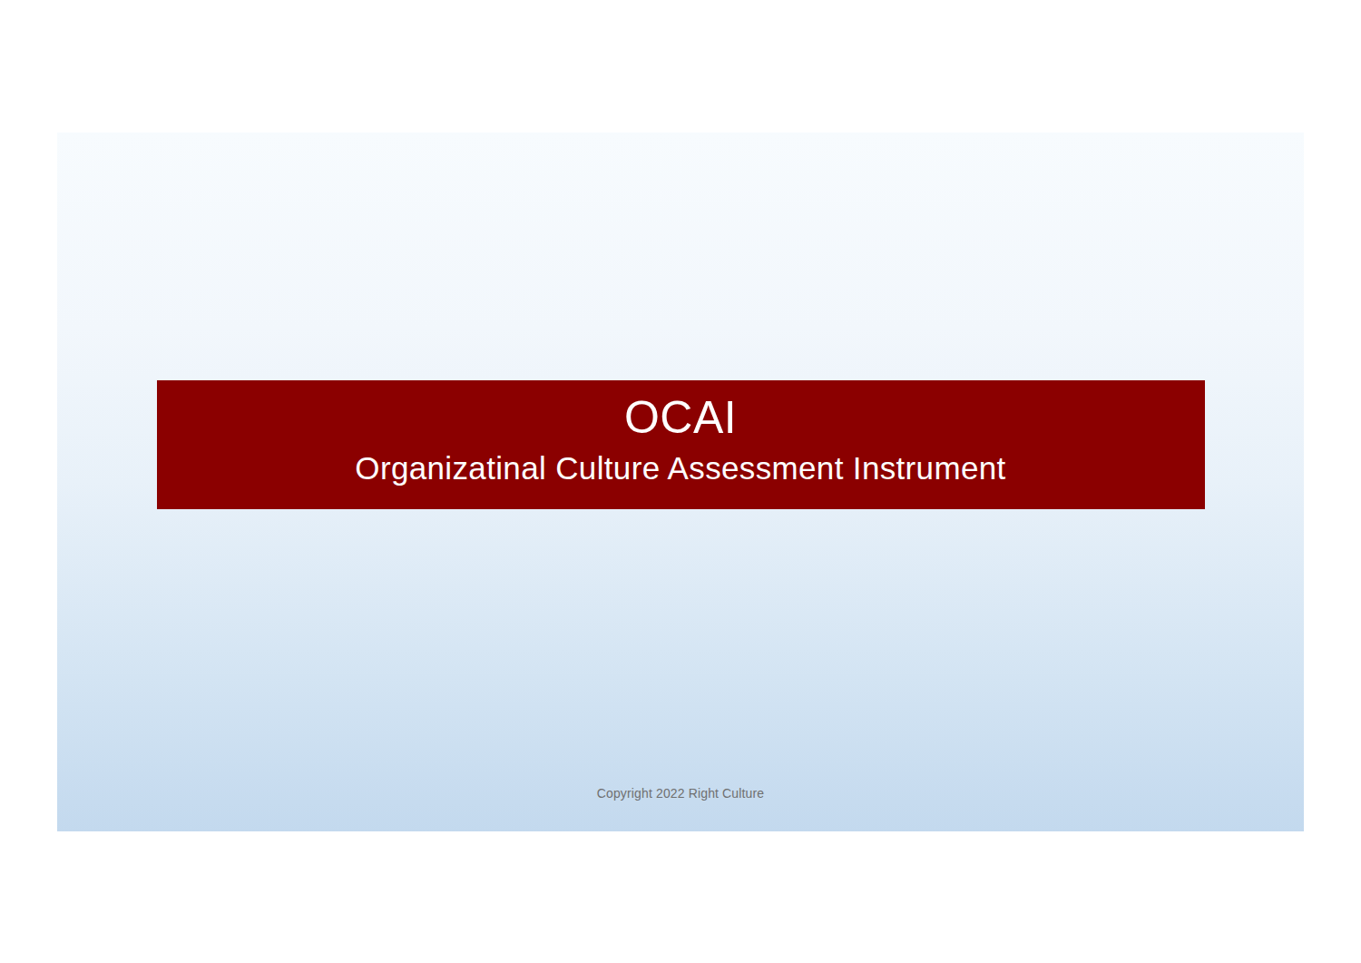OCAI
Organizatinal Culture Assessment Instrument
Copyright 2022 Right Culture